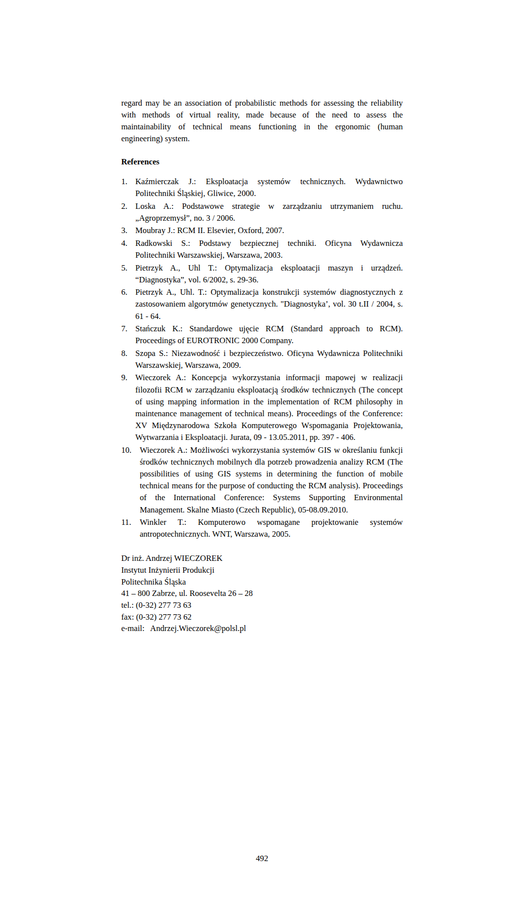regard may be an association of probabilistic methods for assessing the reliability with methods of virtual reality, made because of the need to assess the maintainability of technical means functioning in the ergonomic (human engineering) system.
References
1. Kaźmierczak J.: Eksploatacja systemów technicznych. Wydawnictwo Politechniki Śląskiej, Gliwice, 2000.
2. Loska A.: Podstawowe strategie w zarządzaniu utrzymaniem ruchu. „Agroprzemysł”, no. 3 / 2006.
3. Moubray J.: RCM II. Elsevier, Oxford, 2007.
4. Radkowski S.: Podstawy bezpiecznej techniki. Oficyna Wydawnicza Politechniki Warszawskiej, Warszawa, 2003.
5. Pietrzyk A., Uhl T.: Optymalizacja eksploatacji maszyn i urządzeń. “Diagnostyka”, vol. 6/2002, s. 29-36.
6. Pietrzyk A., Uhl. T.: Optymalizacja konstrukcji systemów diagnostycznych z zastosowaniem algorytmów genetycznych. "Diagnostyka’, vol. 30 t.II / 2004, s. 61 - 64.
7. Stańczuk K.: Standardowe ujęcie RCM (Standard approach to RCM). Proceedings of EUROTRONIC 2000 Company.
8. Szopa S.: Niezawodność i bezpieczeństwo. Oficyna Wydawnicza Politechniki Warszawskiej, Warszawa, 2009.
9. Wieczorek A.: Koncepcja wykorzystania informacji mapowej w realizacji filozofii RCM w zarządzaniu eksploatacją środków technicznych (The concept of using mapping information in the implementation of RCM philosophy in maintenance management of technical means). Proceedings of the Conference: XV Międzynarodowa Szkoła Komputerowego Wspomagania Projektowania, Wytwarzania i Eksploatacji. Jurata, 09 - 13.05.2011, pp. 397 - 406.
10. Wieczorek A.: Możliwości wykorzystania systemów GIS w określaniu funkcji środków technicznych mobilnych dla potrzeb prowadzenia analizy RCM (The possibilities of using GIS systems in determining the function of mobile technical means for the purpose of conducting the RCM analysis). Proceedings of the International Conference: Systems Supporting Environmental Management. Skalne Miasto (Czech Republic), 05-08.09.2010.
11. Winkler T.: Komputerowo wspomagane projektowanie systemów antropotechnicznych. WNT, Warszawa, 2005.
Dr inż. Andrzej WIECZOREK
Instytut Inżynierii Produkcji
Politechnika Śląska
41 – 800 Zabrze, ul. Roosevelta 26 – 28
tel.: (0-32) 277 73 63
fax: (0-32) 277 73 62
e-mail: Andrzej.Wieczorek@polsl.pl
492